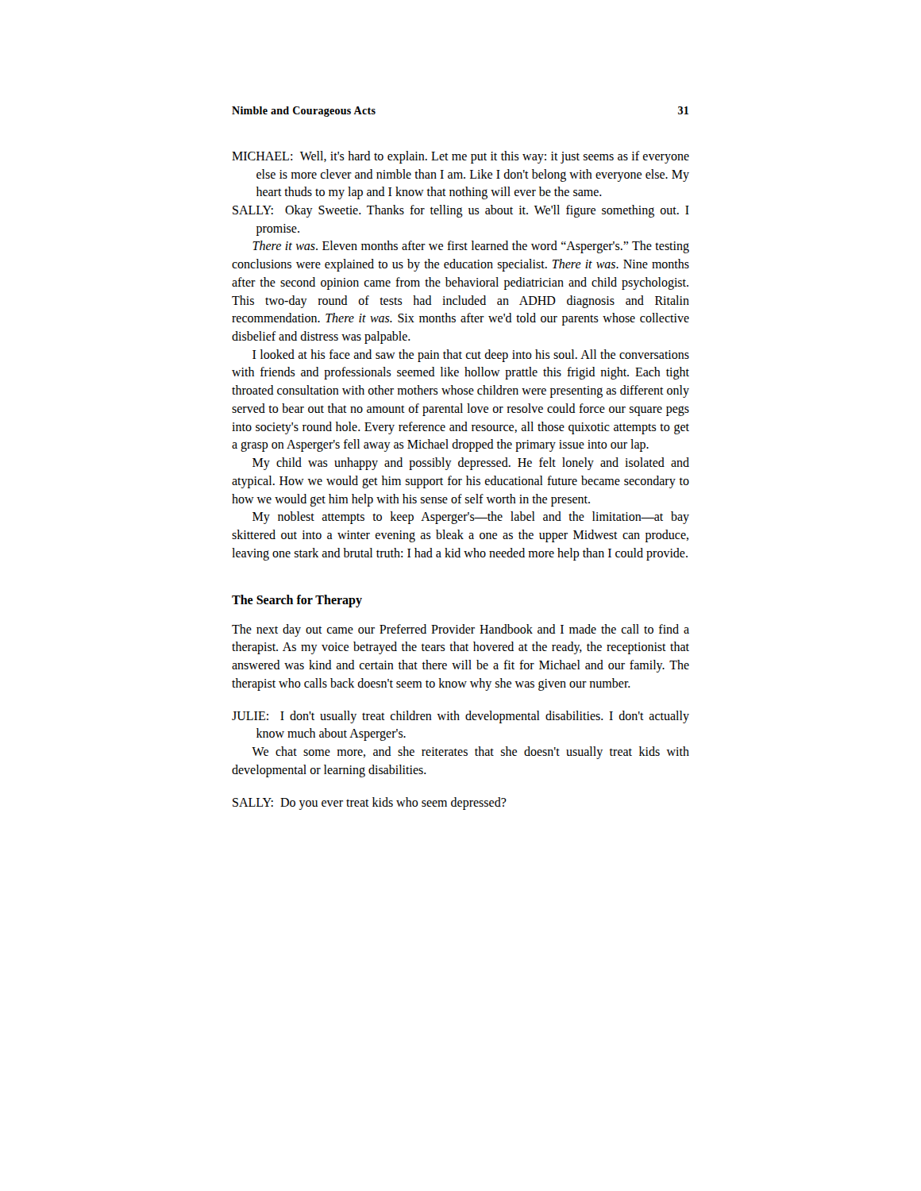Nimble and Courageous Acts 31
MICHAEL: Well, it's hard to explain. Let me put it this way: it just seems as if everyone else is more clever and nimble than I am. Like I don't belong with everyone else. My heart thuds to my lap and I know that nothing will ever be the same.
SALLY: Okay Sweetie. Thanks for telling us about it. We'll figure something out. I promise.
There it was. Eleven months after we first learned the word “Asperger's.” The testing conclusions were explained to us by the education specialist. There it was. Nine months after the second opinion came from the behavioral pediatrician and child psychologist. This two-day round of tests had included an ADHD diagnosis and Ritalin recommendation. There it was. Six months after we'd told our parents whose collective disbelief and distress was palpable.
I looked at his face and saw the pain that cut deep into his soul. All the conversations with friends and professionals seemed like hollow prattle this frigid night. Each tight throated consultation with other mothers whose children were presenting as different only served to bear out that no amount of parental love or resolve could force our square pegs into society's round hole. Every reference and resource, all those quixotic attempts to get a grasp on Asperger's fell away as Michael dropped the primary issue into our lap.
My child was unhappy and possibly depressed. He felt lonely and isolated and atypical. How we would get him support for his educational future became secondary to how we would get him help with his sense of self worth in the present.
My noblest attempts to keep Asperger's—the label and the limitation—at bay skittered out into a winter evening as bleak a one as the upper Midwest can produce, leaving one stark and brutal truth: I had a kid who needed more help than I could provide.
The Search for Therapy
The next day out came our Preferred Provider Handbook and I made the call to find a therapist. As my voice betrayed the tears that hovered at the ready, the receptionist that answered was kind and certain that there will be a fit for Michael and our family. The therapist who calls back doesn't seem to know why she was given our number.
JULIE: I don't usually treat children with developmental disabilities. I don't actually know much about Asperger's.
We chat some more, and she reiterates that she doesn't usually treat kids with developmental or learning disabilities.
SALLY: Do you ever treat kids who seem depressed?